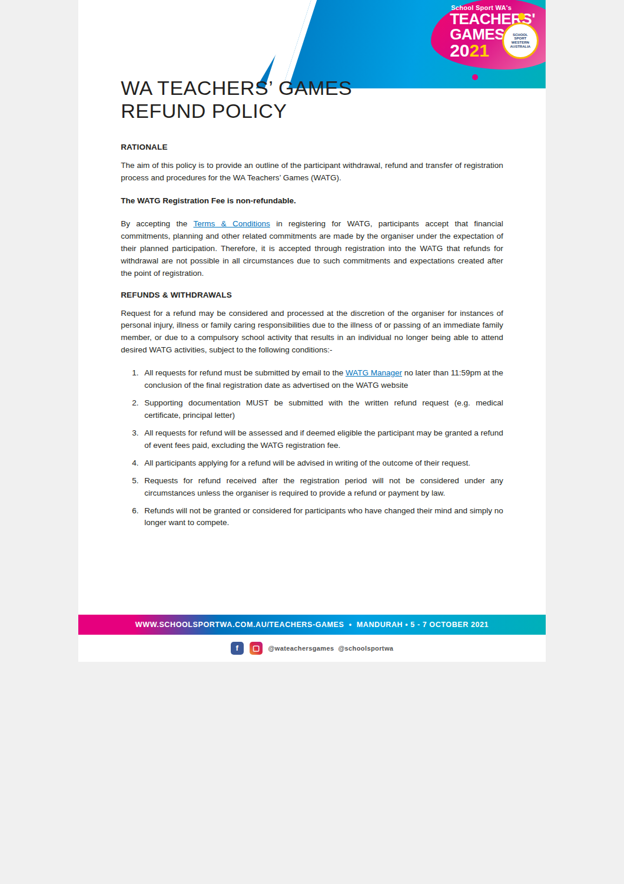School Sport WA's
TEACHERS'
GAMES
2021
SCHOOL
SPORT
WESTERN AUSTRALIA
WA TEACHERS’ GAMES
REFUND POLICY
RATIONALE
The aim of this policy is to provide an outline of the participant withdrawal, refund and transfer of registration process and procedures for the WA Teachers’ Games (WATG).
The WATG Registration Fee is non-refundable.
By accepting the Terms & Conditions in registering for WATG, participants accept that financial commitments, planning and other related commitments are made by the organiser under the expectation of their planned participation. Therefore, it is accepted through registration into the WATG that refunds for withdrawal are not possible in all circumstances due to such commitments and expectations created after the point of registration.
REFUNDS & WITHDRAWALS
Request for a refund may be considered and processed at the discretion of the organiser for instances of personal injury, illness or family caring responsibilities due to the illness of or passing of an immediate family member, or due to a compulsory school activity that results in an individual no longer being able to attend desired WATG activities, subject to the following conditions:-
All requests for refund must be submitted by email to the WATG Manager no later than 11:59pm at the conclusion of the final registration date as advertised on the WATG website
Supporting documentation MUST be submitted with the written refund request (e.g. medical certificate, principal letter)
All requests for refund will be assessed and if deemed eligible the participant may be granted a refund of event fees paid, excluding the WATG registration fee.
All participants applying for a refund will be advised in writing of the outcome of their request.
Requests for refund received after the registration period will not be considered under any circumstances unless the organiser is required to provide a refund or payment by law.
Refunds will not be granted or considered for participants who have changed their mind and simply no longer want to compete.
WWW.SCHOOLSPORTWA.COM.AU/TEACHERS-GAMES • MANDURAH • 5 - 7 OCTOBER 2021
f ▢ @wateachersgames @schoolsportwa